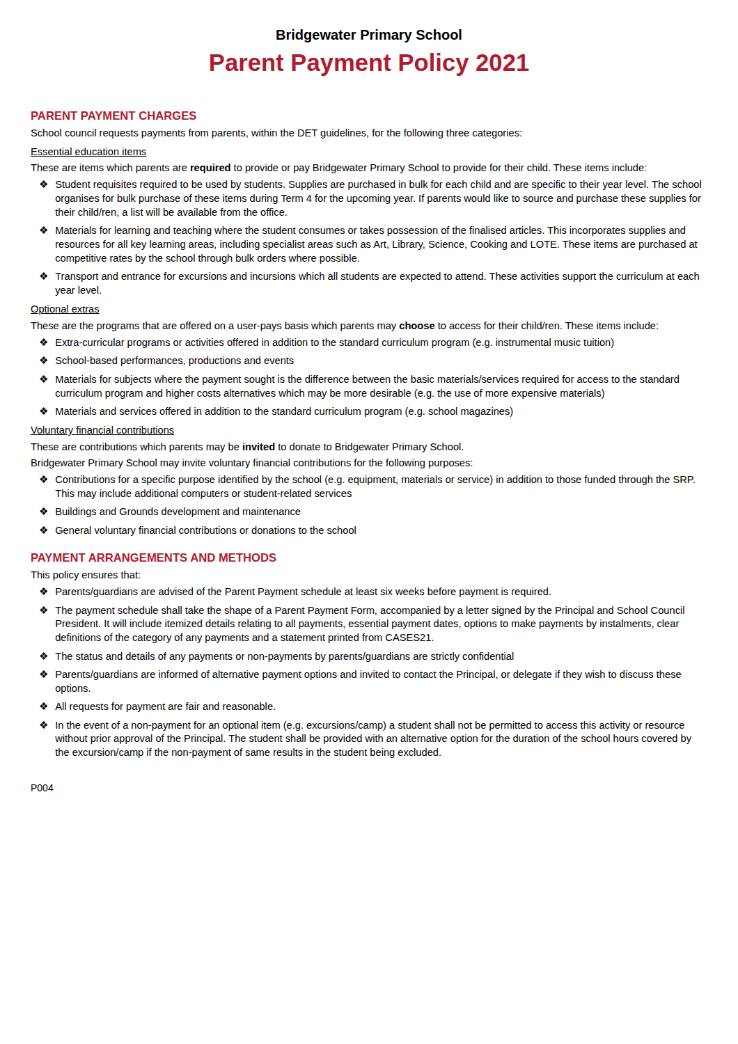Bridgewater Primary School
Parent Payment Policy 2021
Parent Payment Charges
School council requests payments from parents, within the DET guidelines, for the following three categories:
Essential education items
These are items which parents are required to provide or pay Bridgewater Primary School to provide for their child. These items include:
Student requisites required to be used by students. Supplies are purchased in bulk for each child and are specific to their year level. The school organises for bulk purchase of these items during Term 4 for the upcoming year. If parents would like to source and purchase these supplies for their child/ren, a list will be available from the office.
Materials for learning and teaching where the student consumes or takes possession of the finalised articles. This incorporates supplies and resources for all key learning areas, including specialist areas such as Art, Library, Science, Cooking and LOTE. These items are purchased at competitive rates by the school through bulk orders where possible.
Transport and entrance for excursions and incursions which all students are expected to attend. These activities support the curriculum at each year level.
Optional extras
These are the programs that are offered on a user-pays basis which parents may choose to access for their child/ren. These items include:
Extra-curricular programs or activities offered in addition to the standard curriculum program (e.g. instrumental music tuition)
School-based performances, productions and events
Materials for subjects where the payment sought is the difference between the basic materials/services required for access to the standard curriculum program and higher costs alternatives which may be more desirable (e.g. the use of more expensive materials)
Materials and services offered in addition to the standard curriculum program (e.g. school magazines)
Voluntary financial contributions
These are contributions which parents may be invited to donate to Bridgewater Primary School.
Bridgewater Primary School may invite voluntary financial contributions for the following purposes:
Contributions for a specific purpose identified by the school (e.g. equipment, materials or service) in addition to those funded through the SRP. This may include additional computers or student-related services
Buildings and Grounds development and maintenance
General voluntary financial contributions or donations to the school
Payment Arrangements and Methods
This policy ensures that:
Parents/guardians are advised of the Parent Payment schedule at least six weeks before payment is required.
The payment schedule shall take the shape of a Parent Payment Form, accompanied by a letter signed by the Principal and School Council President. It will include itemized details relating to all payments, essential payment dates, options to make payments by instalments, clear definitions of the category of any payments and a statement printed from CASES21.
The status and details of any payments or non-payments by parents/guardians are strictly confidential
Parents/guardians are informed of alternative payment options and invited to contact the Principal, or delegate if they wish to discuss these options.
All requests for payment are fair and reasonable.
In the event of a non-payment for an optional item (e.g. excursions/camp) a student shall not be permitted to access this activity or resource without prior approval of the Principal. The student shall be provided with an alternative option for the duration of the school hours covered by the excursion/camp if the non-payment of same results in the student being excluded.
P004